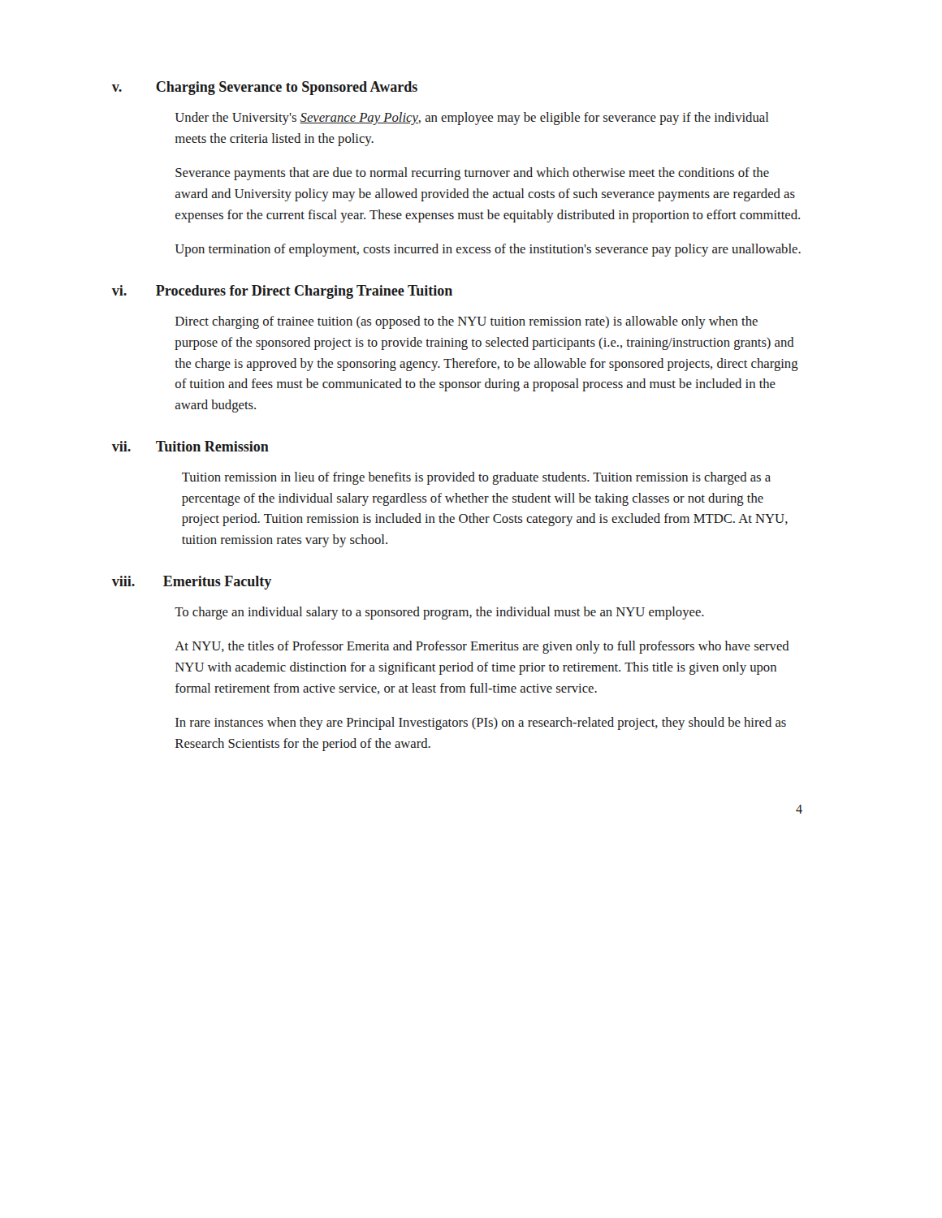v. Charging Severance to Sponsored Awards
Under the University's Severance Pay Policy, an employee may be eligible for severance pay if the individual meets the criteria listed in the policy.
Severance payments that are due to normal recurring turnover and which otherwise meet the conditions of the award and University policy may be allowed provided the actual costs of such severance payments are regarded as expenses for the current fiscal year. These expenses must be equitably distributed in proportion to effort committed.
Upon termination of employment, costs incurred in excess of the institution's severance pay policy are unallowable.
vi. Procedures for Direct Charging Trainee Tuition
Direct charging of trainee tuition (as opposed to the NYU tuition remission rate) is allowable only when the purpose of the sponsored project is to provide training to selected participants (i.e., training/instruction grants) and the charge is approved by the sponsoring agency. Therefore, to be allowable for sponsored projects, direct charging of tuition and fees must be communicated to the sponsor during a proposal process and must be included in the award budgets.
vii. Tuition Remission
Tuition remission in lieu of fringe benefits is provided to graduate students. Tuition remission is charged as a percentage of the individual salary regardless of whether the student will be taking classes or not during the project period. Tuition remission is included in the Other Costs category and is excluded from MTDC. At NYU, tuition remission rates vary by school.
viii. Emeritus Faculty
To charge an individual salary to a sponsored program, the individual must be an NYU employee.
At NYU, the titles of Professor Emerita and Professor Emeritus are given only to full professors who have served NYU with academic distinction for a significant period of time prior to retirement. This title is given only upon formal retirement from active service, or at least from full-time active service.
In rare instances when they are Principal Investigators (PIs) on a research-related project, they should be hired as Research Scientists for the period of the award.
4